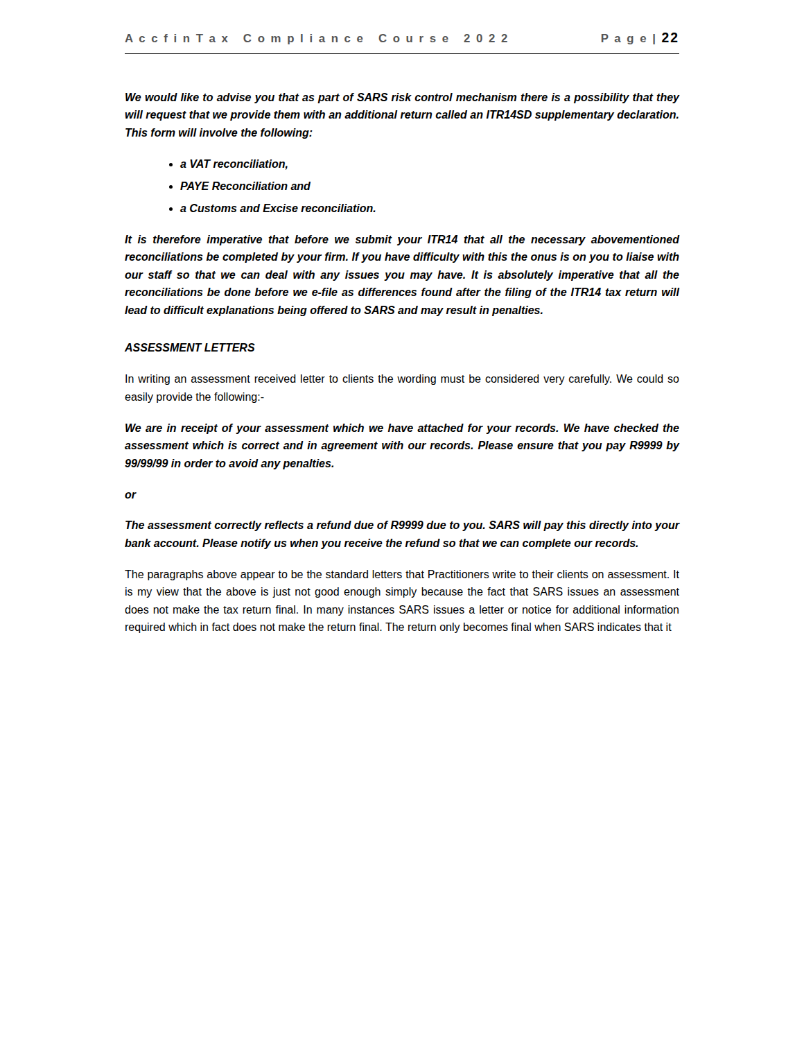A c c f i n T a x C o m p l i a n c e C o u r s e 2 0 2 2 P a g e | 22
We would like to advise you that as part of SARS risk control mechanism there is a possibility that they will request that we provide them with an additional return called an ITR14SD supplementary declaration. This form will involve the following:
a VAT reconciliation,
PAYE Reconciliation and
a Customs and Excise reconciliation.
It is therefore imperative that before we submit your ITR14 that all the necessary abovementioned reconciliations be completed by your firm. If you have difficulty with this the onus is on you to liaise with our staff so that we can deal with any issues you may have. It is absolutely imperative that all the reconciliations be done before we e-file as differences found after the filing of the ITR14 tax return will lead to difficult explanations being offered to SARS and may result in penalties.
ASSESSMENT LETTERS
In writing an assessment received letter to clients the wording must be considered very carefully. We could so easily provide the following:-
We are in receipt of your assessment which we have attached for your records. We have checked the assessment which is correct and in agreement with our records. Please ensure that you pay R9999 by 99/99/99 in order to avoid any penalties.
or
The assessment correctly reflects a refund due of R9999 due to you. SARS will pay this directly into your bank account. Please notify us when you receive the refund so that we can complete our records.
The paragraphs above appear to be the standard letters that Practitioners write to their clients on assessment. It is my view that the above is just not good enough simply because the fact that SARS issues an assessment does not make the tax return final. In many instances SARS issues a letter or notice for additional information required which in fact does not make the return final. The return only becomes final when SARS indicates that it